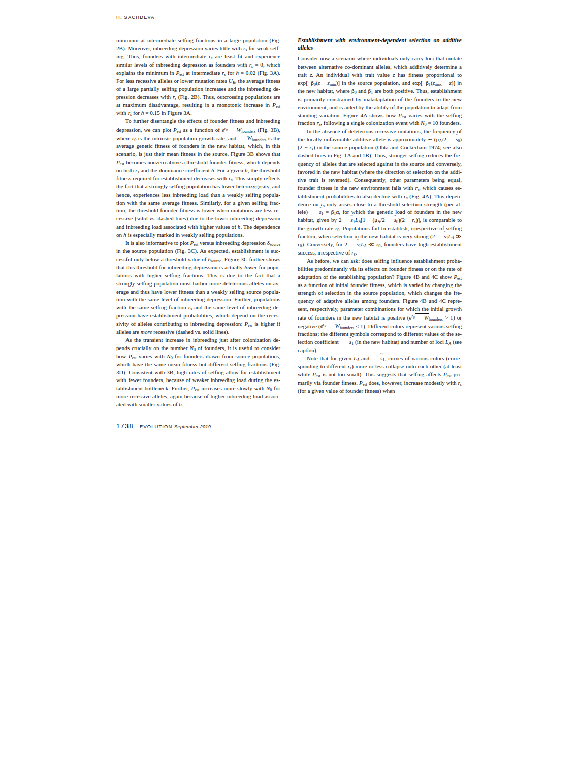H. Sachdeva
minimum at intermediate selfing fractions in a large population (Fig. 2B). Moreover, inbreeding depression varies little with rs for weak selfing. Thus, founders with intermediate rs are least fit and experience similar levels of inbreeding depression as founders with rs = 0, which explains the minimum in Pest at intermediate rs for h = 0.02 (Fig. 3A). For less recessive alleles or lower mutation rates UR, the average fitness of a large partially selfing population increases and the inbreeding depression decreases with rs (Fig. 2B). Thus, outcrossing populations are at maximum disadvantage, resulting in a monotonic increase in Pest with rs for h = 0.15 in Figure 3A.
To further disentangle the effects of founder fitness and inbreeding depression, we can plot Pest as a function of er0 Wfounders (Fig. 3B), where r 0 is the intrinsic population growth rate, and Wfounders is the average genetic fitness of founders in the new habitat, which, in this scenario, is just their mean fitness in the source. Figure 3B shows that Pest becomes nonzero above a threshold founder fitness, which depends on both rs and the dominance coefficient h. For a given h, the threshold fitness required for establishment decreases with rs. This simply reflects the fact that a strongly selfing population has lower heterozygosity, and hence, experiences less inbreeding load than a weakly selfing population with the same average fitness. Similarly, for a given selfing fraction, the threshold founder fitness is lower when mutations are less recessive (solid vs. dashed lines) due to the lower inbreeding depression and inbreeding load associated with higher values of h. The dependence on h is especially marked in weakly selfing populations.
It is also informative to plot Pest versus inbreeding depression δsource in the source population (Fig. 3C). As expected, establishment is successful only below a threshold value of δsource. Figure 3C further shows that this threshold for inbreeding depression is actually lower for populations with higher selfing fractions. This is due to the fact that a strongly selfing population must harbor more deleterious alleles on average and thus have lower fitness than a weakly selfing source population with the same level of inbreeding depression. Further, populations with the same selfing fraction rs and the same level of inbreeding depression have establishment probabilities, which depend on the recessivity of alleles contributing to inbreeding depression: Pest is higher if alleles are more recessive (dashed vs. solid lines).
As the transient increase in inbreeding just after colonization depends crucially on the number N 0 of founders, it is useful to consider how Pest varies with N 0 for founders drawn from source populations, which have the same mean fitness but different selfing fractions (Fig. 3D). Consistent with 3B, high rates of selfing allow for establishment with fewer founders, because of weaker inbreeding load during the establishment bottleneck. Further, Pest increases more slowly with N 0 for more recessive alleles, again because of higher inbreeding load associated with smaller values of h.
Establishment with environment-dependent selection on additive alleles
Consider now a scenario where individuals only carry loci that mutate between alternative co-dominant alleles, which additively determine a trait z. An individual with trait value z has fitness proportional to exp[−β0(z − zmin)] in the source population, and exp[−β1(zmax − z)] in the new habitat, where β0 and β1 are both positive. Thus, establishment is primarily constrained by maladaptation of the founders to the new environment, and is aided by the ability of the population to adapt from standing variation. Figure 4A shows how Pest varies with the selfing fraction rs, following a single colonization event with N 0 = 10 founders.
In the absence of deleterious recessive mutations, the frequency of the locally unfavorable additive allele is approximately ∼ (μA/2s 0)(2 − rs) in the source population (Ohta and Cockerham 1974; see also dashed lines in Fig. 1A and 1B). Thus, stronger selfing reduces the frequency of alleles that are selected against in the source and conversely, favored in the new habitat (where the direction of selection on the additive trait is reversed). Consequently, other parameters being equal, founder fitness in the new environment falls with rs, which causes establishment probabilities to also decline with rs (Fig. 4A). This dependence on rs only arises close to a threshold selection strength (per allele) s 1 = β1α, for which the genetic load of founders in the new habitat, given by 2s 1 LA[1 − (μA/2s 0)(2 − rs)], is comparable to the growth rate r 0. Populations fail to establish, irrespective of selfing fraction, when selection in the new habitat is very strong (2s 1 LA ≫ r 0). Conversely, for 2s 1 LA ≪ r 0, founders have high establishment success, irrespective of rs.
As before, we can ask: does selfing influence establishment probabilities predominantly via its effects on founder fitness or on the rate of adaptation of the establishing population? Figure 4B and 4C show Pest as a function of initial founder fitness, which is varied by changing the strength of selection in the source population, which changes the frequency of adaptive alleles among founders. Figure 4B and 4C represent, respectively, parameter combinations for which the initial growth rate of founders in the new habitat is positive (er0 Wfounders > 1) or negative (er0 Wfounders < 1). Different colors represent various selfing fractions; the different symbols correspond to different values of the selection coefficient s 1 (in the new habitat) and number of loci LA (see caption).
Note that for given LA and s 1, curves of various colors (corresponding to different rs) more or less collapse onto each other (at least while Pest is not too small). This suggests that selfing affects Pest primarily via founder fitness. Pest does, however, increase modestly with rs (for a given value of founder fitness) when
1738 Evolution September 2019